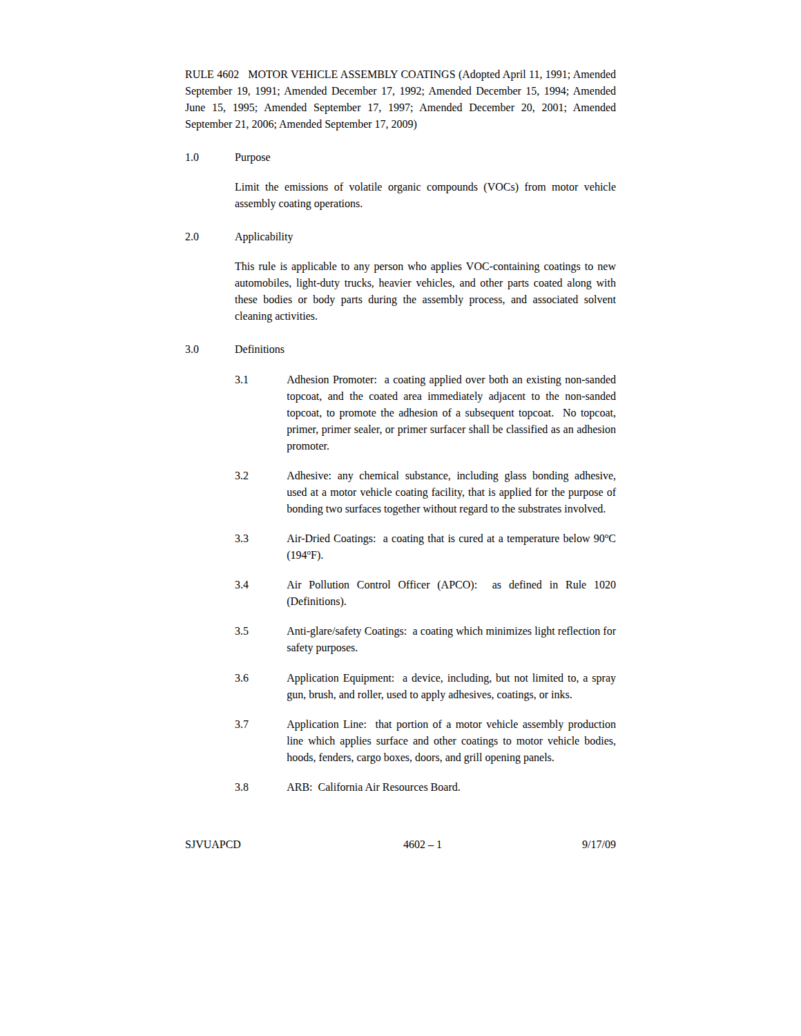RULE 4602 MOTOR VEHICLE ASSEMBLY COATINGS (Adopted April 11, 1991; Amended September 19, 1991; Amended December 17, 1992; Amended December 15, 1994; Amended June 15, 1995; Amended September 17, 1997; Amended December 20, 2001; Amended September 21, 2006; Amended September 17, 2009)
1.0
Purpose
Limit the emissions of volatile organic compounds (VOCs) from motor vehicle assembly coating operations.
2.0
Applicability
This rule is applicable to any person who applies VOC-containing coatings to new automobiles, light-duty trucks, heavier vehicles, and other parts coated along with these bodies or body parts during the assembly process, and associated solvent cleaning activities.
3.0
Definitions
3.1
Adhesion Promoter: a coating applied over both an existing non-sanded topcoat, and the coated area immediately adjacent to the non-sanded topcoat, to promote the adhesion of a subsequent topcoat. No topcoat, primer, primer sealer, or primer surfacer shall be classified as an adhesion promoter.
3.2
Adhesive: any chemical substance, including glass bonding adhesive, used at a motor vehicle coating facility, that is applied for the purpose of bonding two surfaces together without regard to the substrates involved.
3.3
Air-Dried Coatings: a coating that is cured at a temperature below 90oC (194oF).
3.4
Air Pollution Control Officer (APCO): as defined in Rule 1020 (Definitions).
3.5
Anti-glare/safety Coatings: a coating which minimizes light reflection for safety purposes.
3.6
Application Equipment: a device, including, but not limited to, a spray gun, brush, and roller, used to apply adhesives, coatings, or inks.
3.7
Application Line: that portion of a motor vehicle assembly production line which applies surface and other coatings to motor vehicle bodies, hoods, fenders, cargo boxes, doors, and grill opening panels.
3.8
ARB: California Air Resources Board.
SJVUAPCD
4602 – 1
9/17/09